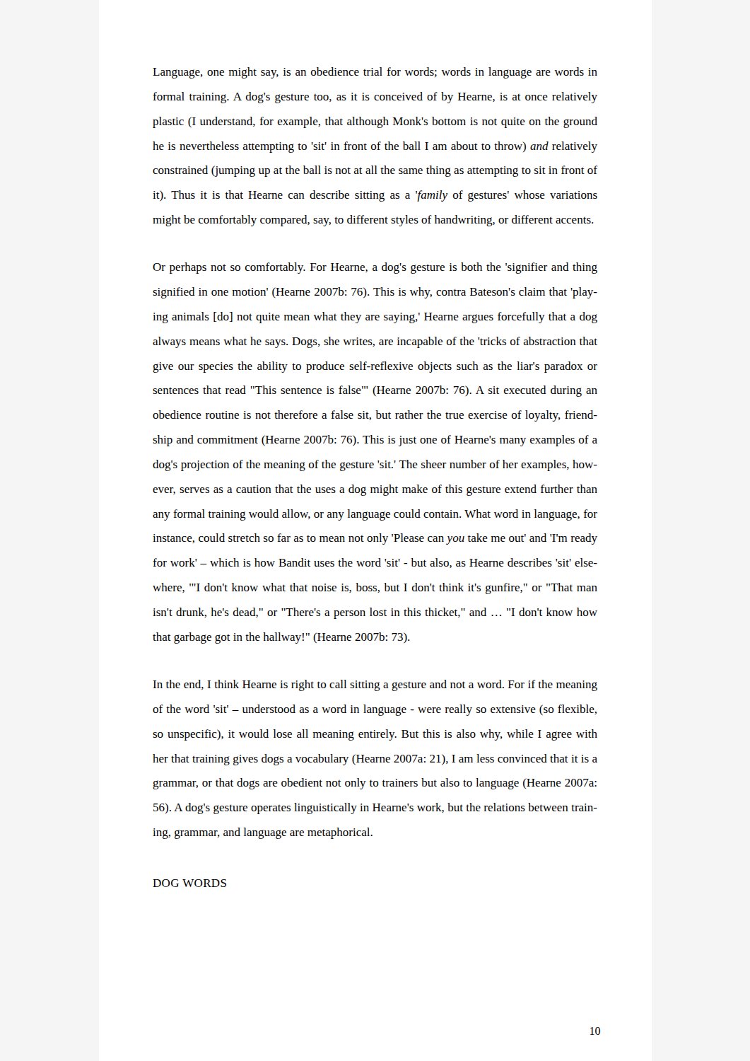Language, one might say, is an obedience trial for words; words in language are words in formal training. A dog's gesture too, as it is conceived of by Hearne, is at once relatively plastic (I understand, for example, that although Monk's bottom is not quite on the ground he is nevertheless attempting to 'sit' in front of the ball I am about to throw) and relatively constrained (jumping up at the ball is not at all the same thing as attempting to sit in front of it). Thus it is that Hearne can describe sitting as a 'family of gestures' whose variations might be comfortably compared, say, to different styles of handwriting, or different accents.
Or perhaps not so comfortably. For Hearne, a dog's gesture is both the 'signifier and thing signified in one motion' (Hearne 2007b: 76). This is why, contra Bateson's claim that 'playing animals [do] not quite mean what they are saying,' Hearne argues forcefully that a dog always means what he says. Dogs, she writes, are incapable of the 'tricks of abstraction that give our species the ability to produce self-reflexive objects such as the liar's paradox or sentences that read "This sentence is false"' (Hearne 2007b: 76). A sit executed during an obedience routine is not therefore a false sit, but rather the true exercise of loyalty, friendship and commitment (Hearne 2007b: 76). This is just one of Hearne's many examples of a dog's projection of the meaning of the gesture 'sit.' The sheer number of her examples, however, serves as a caution that the uses a dog might make of this gesture extend further than any formal training would allow, or any language could contain. What word in language, for instance, could stretch so far as to mean not only 'Please can you take me out' and 'I'm ready for work' – which is how Bandit uses the word 'sit' - but also, as Hearne describes 'sit' elsewhere, '"I don't know what that noise is, boss, but I don't think it's gunfire," or "That man isn't drunk, he's dead," or "There's a person lost in this thicket," and … "I don't know how that garbage got in the hallway!" (Hearne 2007b: 73).
In the end, I think Hearne is right to call sitting a gesture and not a word. For if the meaning of the word 'sit' – understood as a word in language - were really so extensive (so flexible, so unspecific), it would lose all meaning entirely. But this is also why, while I agree with her that training gives dogs a vocabulary (Hearne 2007a: 21), I am less convinced that it is a grammar, or that dogs are obedient not only to trainers but also to language (Hearne 2007a: 56). A dog's gesture operates linguistically in Hearne's work, but the relations between training, grammar, and language are metaphorical.
Dog Words
10